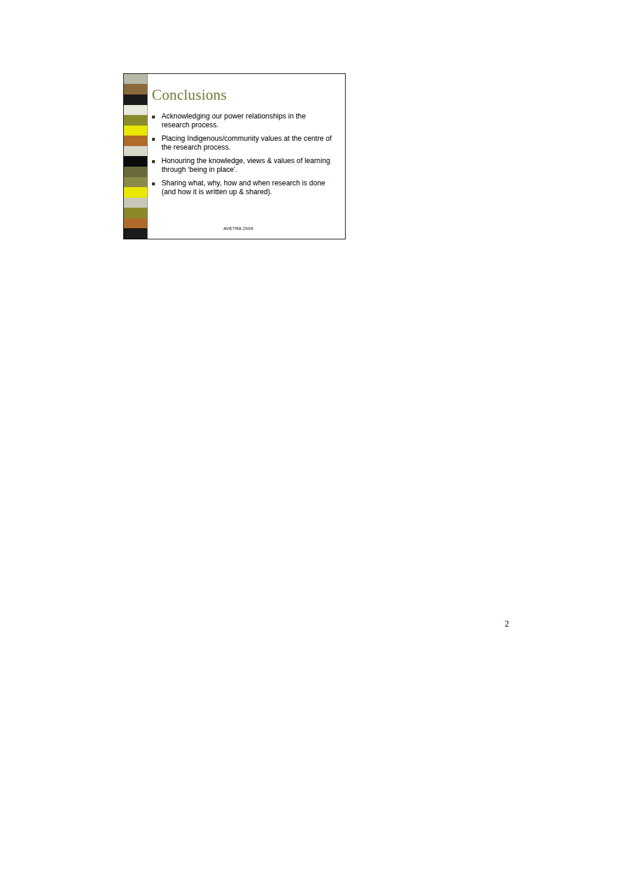Conclusions
Acknowledging our power relationships in the research process.
Placing Indigenous/community values at the centre of the research process.
Honouring the knowledge, views & values of learning through ‘being in place’.
Sharing what, why, how and when research is done (and how it is written up & shared).
AVETRA 2009
2